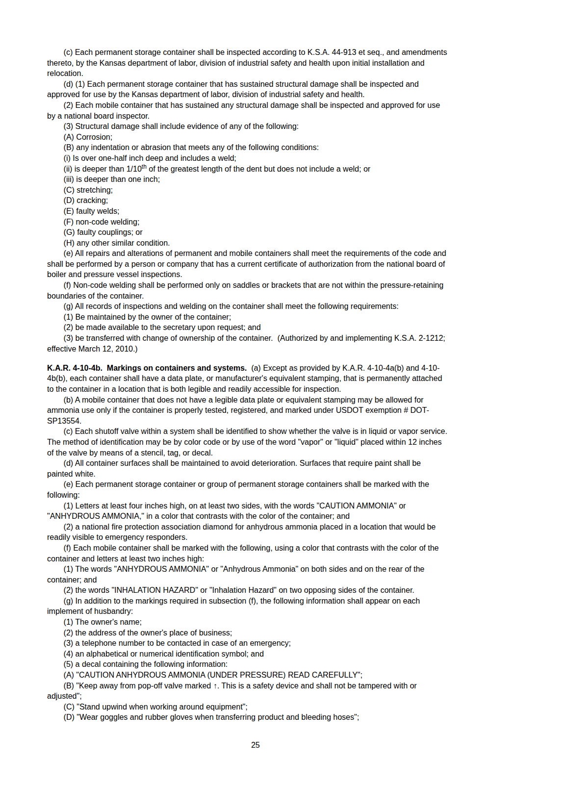(c) Each permanent storage container shall be inspected according to K.S.A. 44-913 et seq., and amendments thereto, by the Kansas department of labor, division of industrial safety and health upon initial installation and relocation.
(d) (1) Each permanent storage container that has sustained structural damage shall be inspected and approved for use by the Kansas department of labor, division of industrial safety and health.
(2) Each mobile container that has sustained any structural damage shall be inspected and approved for use by a national board inspector.
(3) Structural damage shall include evidence of any of the following:
(A) Corrosion;
(B) any indentation or abrasion that meets any of the following conditions:
(i) Is over one-half inch deep and includes a weld;
(ii) is deeper than 1/10th of the greatest length of the dent but does not include a weld; or
(iii) is deeper than one inch;
(C) stretching;
(D) cracking;
(E) faulty welds;
(F) non-code welding;
(G) faulty couplings; or
(H) any other similar condition.
(e) All repairs and alterations of permanent and mobile containers shall meet the requirements of the code and shall be performed by a person or company that has a current certificate of authorization from the national board of boiler and pressure vessel inspections.
(f) Non-code welding shall be performed only on saddles or brackets that are not within the pressure-retaining boundaries of the container.
(g) All records of inspections and welding on the container shall meet the following requirements:
(1) Be maintained by the owner of the container;
(2) be made available to the secretary upon request; and
(3) be transferred with change of ownership of the container. (Authorized by and implementing K.S.A. 2-1212; effective March 12, 2010.)
K.A.R. 4-10-4b. Markings on containers and systems. (a) Except as provided by K.A.R. 4-10-4a(b) and 4-10-4b(b), each container shall have a data plate, or manufacturer's equivalent stamping, that is permanently attached to the container in a location that is both legible and readily accessible for inspection.
(b) A mobile container that does not have a legible data plate or equivalent stamping may be allowed for ammonia use only if the container is properly tested, registered, and marked under USDOT exemption # DOT-SP13554.
(c) Each shutoff valve within a system shall be identified to show whether the valve is in liquid or vapor service. The method of identification may be by color code or by use of the word "vapor" or "liquid" placed within 12 inches of the valve by means of a stencil, tag, or decal.
(d) All container surfaces shall be maintained to avoid deterioration. Surfaces that require paint shall be painted white.
(e) Each permanent storage container or group of permanent storage containers shall be marked with the following:
(1) Letters at least four inches high, on at least two sides, with the words "CAUTION AMMONIA" or "ANHYDROUS AMMONIA," in a color that contrasts with the color of the container; and
(2) a national fire protection association diamond for anhydrous ammonia placed in a location that would be readily visible to emergency responders.
(f) Each mobile container shall be marked with the following, using a color that contrasts with the color of the container and letters at least two inches high:
(1) The words "ANHYDROUS AMMONIA" or "Anhydrous Ammonia" on both sides and on the rear of the container; and
(2) the words "INHALATION HAZARD" or "Inhalation Hazard" on two opposing sides of the container.
(g) In addition to the markings required in subsection (f), the following information shall appear on each implement of husbandry:
(1) The owner's name;
(2) the address of the owner's place of business;
(3) a telephone number to be contacted in case of an emergency;
(4) an alphabetical or numerical identification symbol; and
(5) a decal containing the following information:
(A) "CAUTION ANHYDROUS AMMONIA (UNDER PRESSURE) READ CAREFULLY";
(B) "Keep away from pop-off valve marked ↑. This is a safety device and shall not be tampered with or adjusted";
(C) "Stand upwind when working around equipment";
(D) "Wear goggles and rubber gloves when transferring product and bleeding hoses";
25